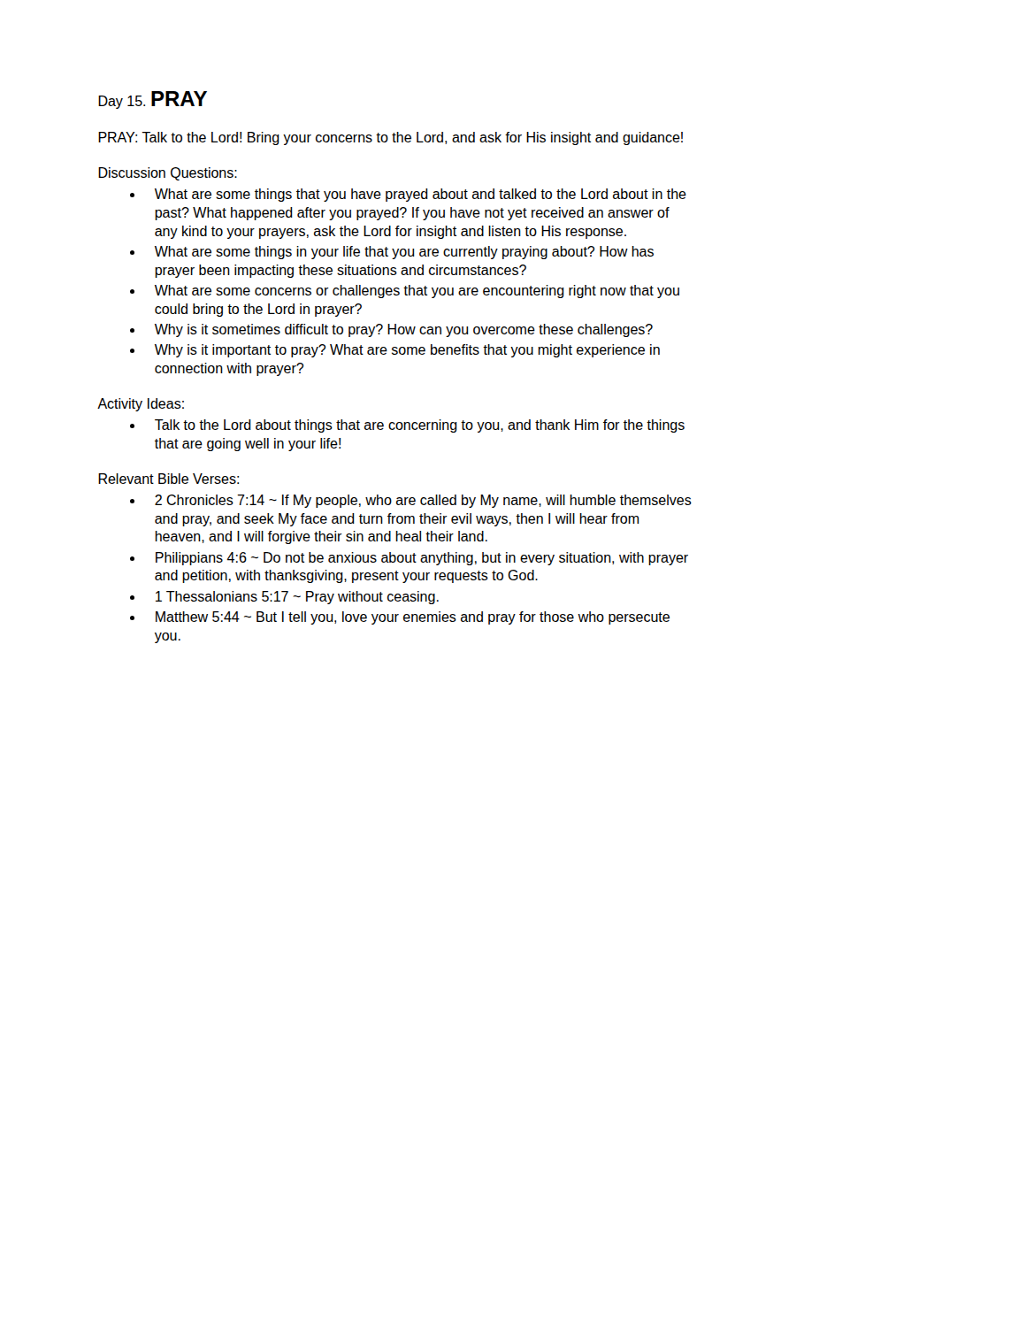Day 15. PRAY
PRAY: Talk to the Lord! Bring your concerns to the Lord, and ask for His insight and guidance!
Discussion Questions:
What are some things that you have prayed about and talked to the Lord about in the past? What happened after you prayed? If you have not yet received an answer of any kind to your prayers, ask the Lord for insight and listen to His response.
What are some things in your life that you are currently praying about? How has prayer been impacting these situations and circumstances?
What are some concerns or challenges that you are encountering right now that you could bring to the Lord in prayer?
Why is it sometimes difficult to pray? How can you overcome these challenges?
Why is it important to pray? What are some benefits that you might experience in connection with prayer?
Activity Ideas:
Talk to the Lord about things that are concerning to you, and thank Him for the things that are going well in your life!
Relevant Bible Verses:
2 Chronicles 7:14 ~ If My people, who are called by My name, will humble themselves and pray, and seek My face and turn from their evil ways, then I will hear from heaven, and I will forgive their sin and heal their land.
Philippians 4:6 ~ Do not be anxious about anything, but in every situation, with prayer and petition, with thanksgiving, present your requests to God.
1 Thessalonians 5:17 ~ Pray without ceasing.
Matthew 5:44 ~ But I tell you, love your enemies and pray for those who persecute you.